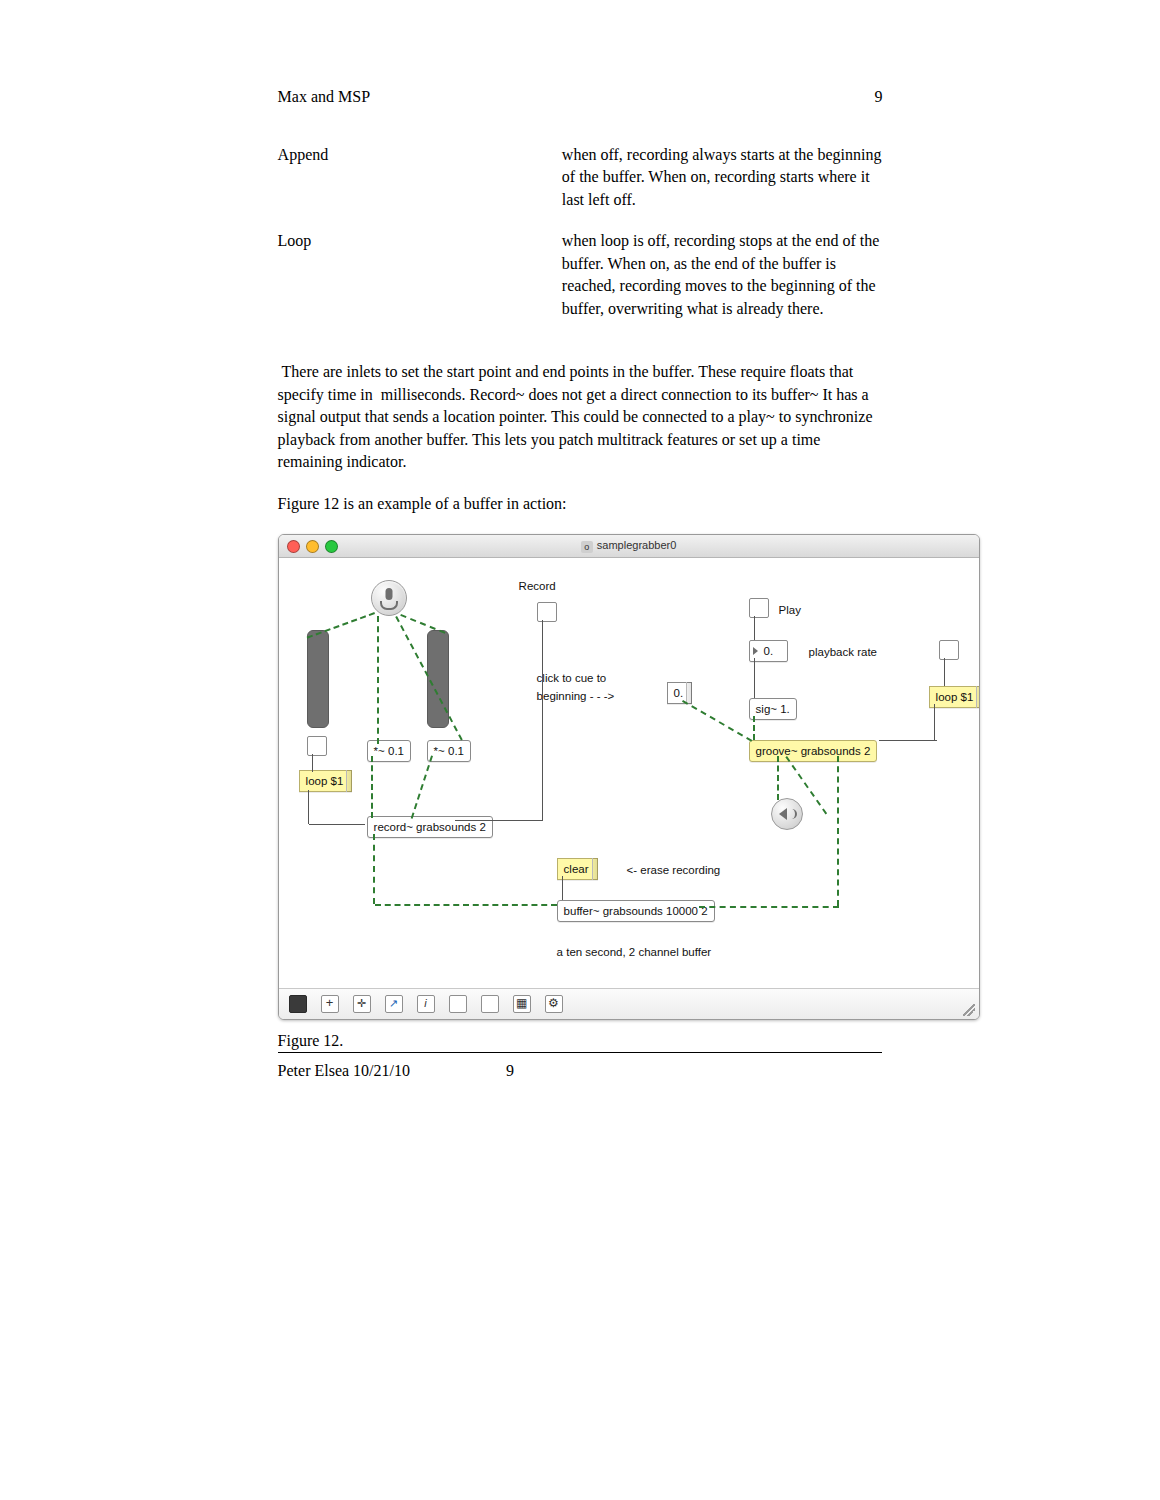Max and MSP
9
| Append | when off, recording always starts at the beginning of the buffer. When on, recording starts where it last left off. |
| Loop | when loop is off, recording stops at the end of the buffer. When on, as the end of the buffer is reached, recording moves to the beginning of the buffer, overwriting what is already there. |
There are inlets to set the start point and end points in the buffer. These require floats that specify time in milliseconds. Record~ does not get a direct connection to its buffer~ It has a signal output that sends a location pointer. This could be connected to a play~ to synchronize playback from another buffer. This lets you patch multitrack features or set up a time remaining indicator.
Figure 12 is an example of a buffer in action:
osamplegrabber0
Record
Play
0.
playback rate
click to cue to
beginning - - ->
0.
sig~ 1.
loop $1
*~ 0.1
*~ 0.1
groove~ grabsounds 2
loop $1
record~ grabsounds 2
clear
<- erase recording
buffer~ grabsounds 10000 2
a ten second, 2 channel buffer
Figure 12.
Peter Elsea 10/21/10
9